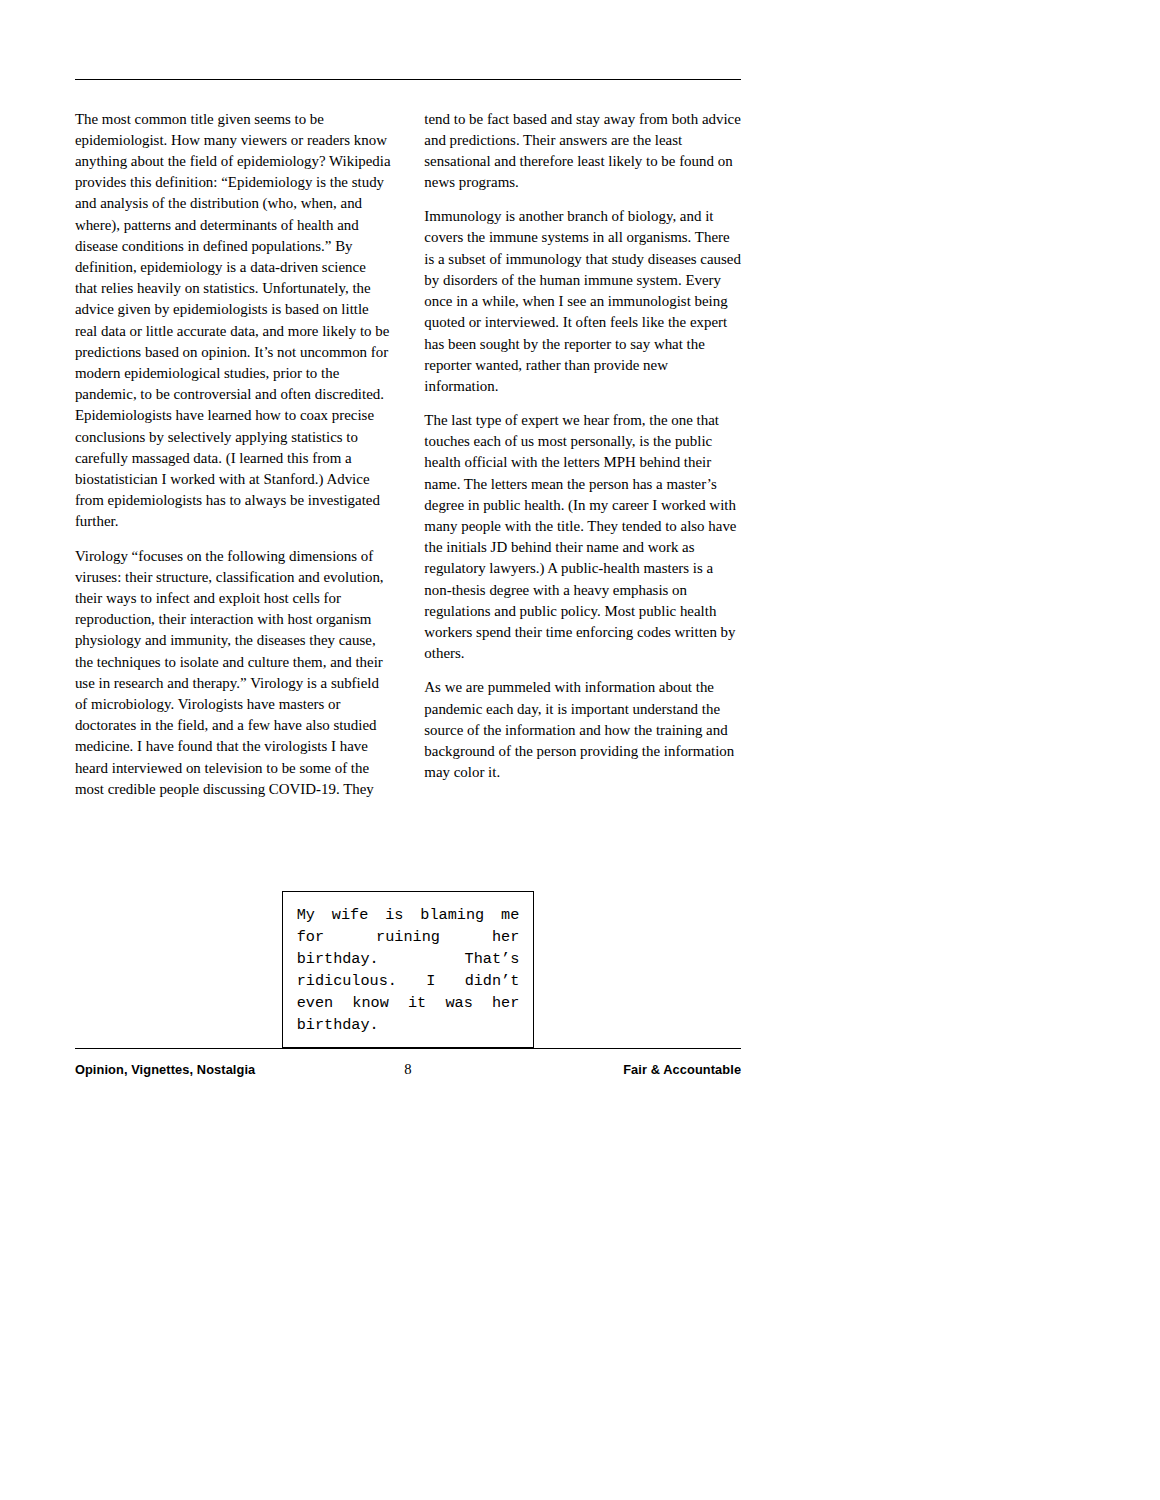The most common title given seems to be epidemiologist. How many viewers or readers know anything about the field of epidemiology? Wikipedia provides this definition: “Epidemiology is the study and analysis of the distribution (who, when, and where), patterns and determinants of health and disease conditions in defined populations.” By definition, epidemiology is a data-driven science that relies heavily on statistics. Unfortunately, the advice given by epidemiologists is based on little real data or little accurate data, and more likely to be predictions based on opinion. It’s not uncommon for modern epidemiological studies, prior to the pandemic, to be controversial and often discredited. Epidemiologists have learned how to coax precise conclusions by selectively applying statistics to carefully massaged data. (I learned this from a biostatistician I worked with at Stanford.) Advice from epidemiologists has to always be investigated further.
Virology “focuses on the following dimensions of viruses: their structure, classification and evolution, their ways to infect and exploit host cells for reproduction, their interaction with host organism physiology and immunity, the diseases they cause, the techniques to isolate and culture them, and their use in research and therapy.” Virology is a subfield of microbiology. Virologists have masters or doctorates in the field, and a few have also studied medicine. I have found that the virologists I have heard interviewed on television to be some of the most credible people discussing COVID-19. They tend to be fact based and stay away from both advice and predictions. Their answers are the least sensational and therefore least likely to be found on news programs.
Immunology is another branch of biology, and it covers the immune systems in all organisms. There is a subset of immunology that study diseases caused by disorders of the human immune system. Every once in a while, when I see an immunologist being quoted or interviewed. It often feels like the expert has been sought by the reporter to say what the reporter wanted, rather than provide new information.
The last type of expert we hear from, the one that touches each of us most personally, is the public health official with the letters MPH behind their name. The letters mean the person has a master’s degree in public health. (In my career I worked with many people with the title. They tended to also have the initials JD behind their name and work as regulatory lawyers.) A public-health masters is a non-thesis degree with a heavy emphasis on regulations and public policy. Most public health workers spend their time enforcing codes written by others.
As we are pummeled with information about the pandemic each day, it is important understand the source of the information and how the training and background of the person providing the information may color it.
My wife is blaming me for ruining her birthday. That’s ridiculous. I didn’t even know it was her birthday.
Opinion, Vignettes, Nostalgia
8
Fair & Accountable